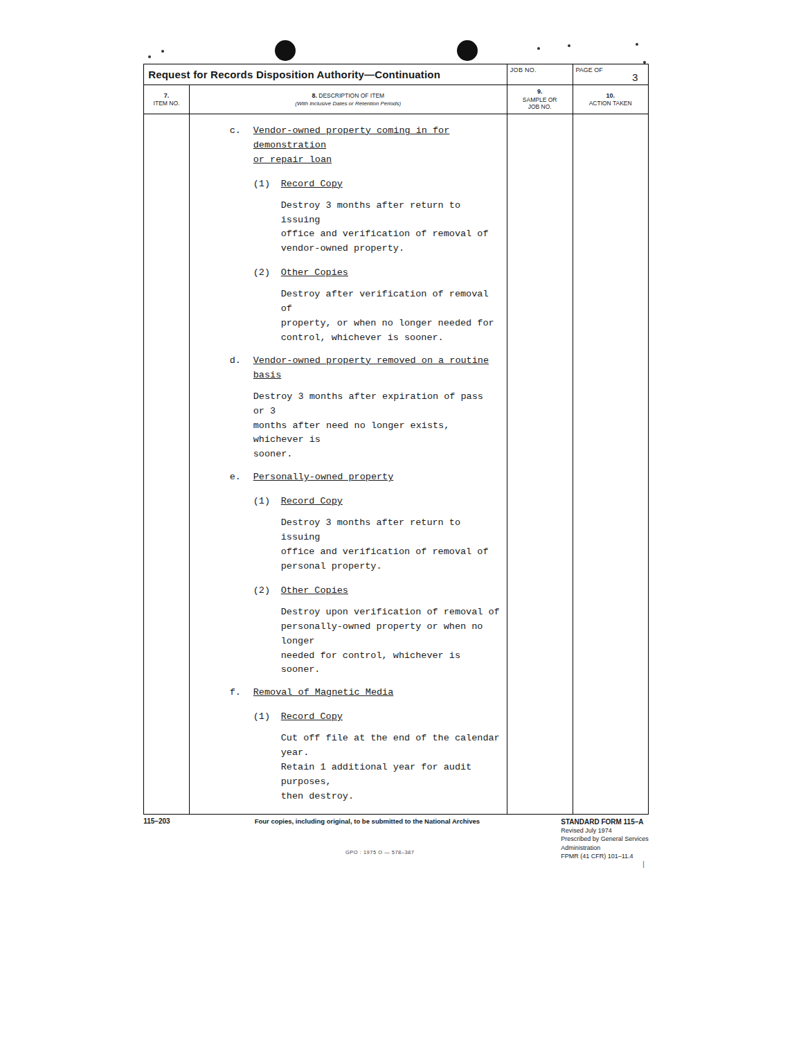| Request for Records Disposition Authority—Continuation | JOB NO. | PAGE OF 3 |
| 7. ITEM NO. | 8. DESCRIPTION OF ITEM (With Inclusive Dates or Retention Periods) | 9. SAMPLE OR JOB NO. | 10. ACTION TAKEN |
| | c. Vendor-owned property coming in for demonstration or repair loan (1) Record Copy Destroy 3 months after return to issuing office and verification of removal of vendor-owned property. (2) Other Copies Destroy after verification of removal of property, or when no longer needed for control, whichever is sooner. d. Vendor-owned property removed on a routine basis Destroy 3 months after expiration of pass or 3 months after need no longer exists, whichever is sooner. e. Personally-owned property (1) Record Copy Destroy 3 months after return to issuing office and verification of removal of personal property. (2) Other Copies Destroy upon verification of removal of personally-owned property or when no longer needed for control, whichever is sooner. f. Removal of Magnetic Media (1) Record Copy Cut off file at the end of the calendar year. Retain 1 additional year for audit purposes, then destroy. | | |
115–203
Four copies, including original, to be submitted to the National Archives
STANDARD FORM 115–A
Revised July 1974
Prescribed by General Services
Administration
FPMR (41 CFR) 101–11.4
GPO : 1975 O — 578–387
|